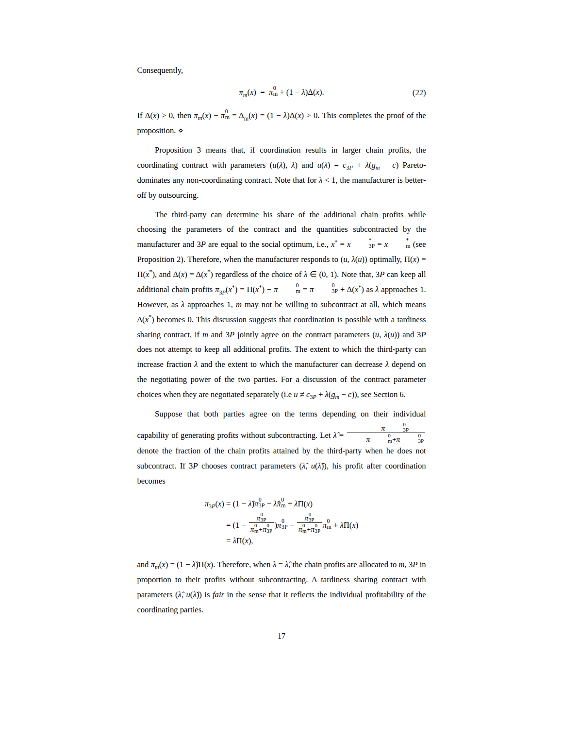Consequently,
πm(x) = π 0 m + (1 − λ)Δ(x).
(22)
If Δ(x) > 0, then πm(x) − π 0 m = Δm(x) = (1 − λ)Δ(x) > 0. This completes the proof of the proposition. ⋄
Proposition 3 means that, if coordination results in larger chain profits, the coordinating contract with parameters (u(λ), λ) and u(λ) = c3P + λ(gm − c) Pareto-dominates any non-coordinating contract. Note that for λ < 1, the manufacturer is better-off by outsourcing.
The third-party can determine his share of the additional chain profits while choosing the parameters of the contract and the quantities subcontracted by the manufacturer and 3P are equal to the social optimum, i.e., x* = x*3P = x*m (see Proposition 2). Therefore, when the manufacturer responds to (u, λ(u)) optimally, Π(x) = Π(x*), and Δ(x) = Δ(x*) regardless of the choice of λ ∈ (0, 1). Note that, 3P can keep all additional chain profits π3P(x*) = Π(x*) − π 0 m = π 03P + Δ(x*) as λ approaches 1. However, as λ approaches 1, m may not be willing to subcontract at all, which means Δ(x*) becomes 0. This discussion suggests that coordination is possible with a tardiness sharing contract, if m and 3P jointly agree on the contract parameters (u, λ(u)) and 3P does not attempt to keep all additional profits. The extent to which the third-party can increase fraction λ and the extent to which the manufacturer can decrease λ depend on the negotiating power of the two parties. For a discussion of the contract parameter choices when they are negotiated separately (i.e u ≠ c3P + λ(gm − c)), see Section 6.
Suppose that both parties agree on the terms depending on their individual capability of generating profits without subcontracting. Let λ̂ = π 03P π 0 m+π 03P denote the fraction of the chain profits attained by the third-party when he does not subcontract. If 3P chooses contract parameters (λ̂, u(λ̂)), his profit after coordination becomes
π3P(x)
= (1 − λ̂)π 03P − λ̂π 0 m + λ̂Π(x)
= (1 − π 03P π 0 m+π 03P)π 03P − π 03P π 0 m+π 03P π 0 m + λ̂Π(x)
= λ̂Π(x),
and πm(x) = (1 − λ̂)Π(x). Therefore, when λ = λ̂, the chain profits are allocated to m, 3P in proportion to their profits without subcontracting. A tardiness sharing contract with parameters (λ̂, u(λ̂)) is fair in the sense that it reflects the individual profitability of the coordinating parties.
17